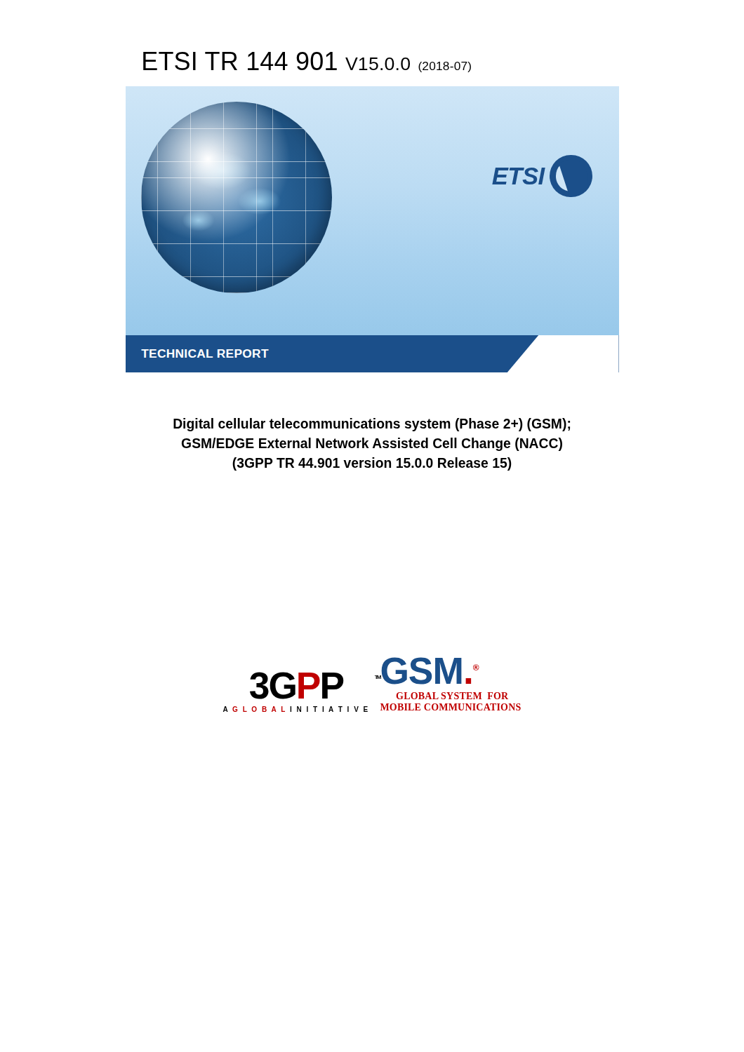ETSI TR 144 901 V15.0.0 (2018-07)
ETSI
TECHNICAL REPORT
Digital cellular telecommunications system (Phase 2+) (GSM);
GSM/EDGE External Network Assisted Cell Change (NACC)
(3GPP TR 44.901 version 15.0.0 Release 15)
3GPPTM
A G L O B A L I N I T I A T I V E
GSM.®
GLOBAL SYSTEM FOR
MOBILE COMMUNICATIONS